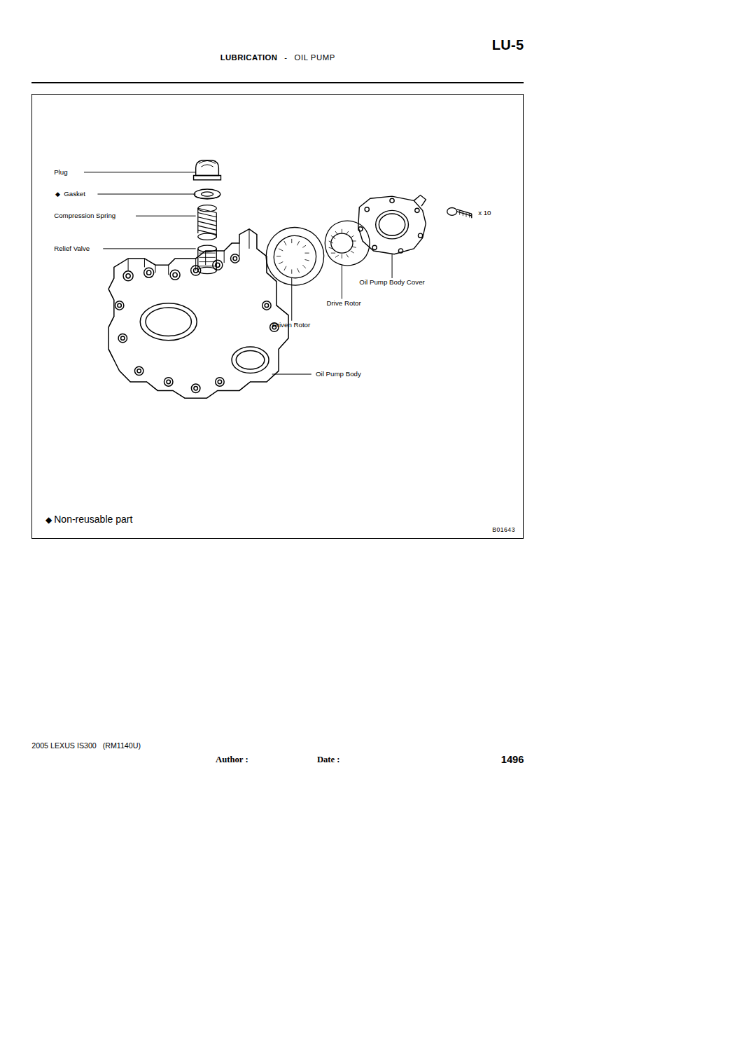LU‑5
LUBRICATION-OIL PUMP
Plug Gasket ◆ Compression Spring Relief Valve x 10 Oil Pump Body Cover Drive Rotor Driven Rotor Oil Pump Body
◆Non-reusable part
B01643
2005 LEXUS IS300 (RM1140U)
Author : Date :
1496